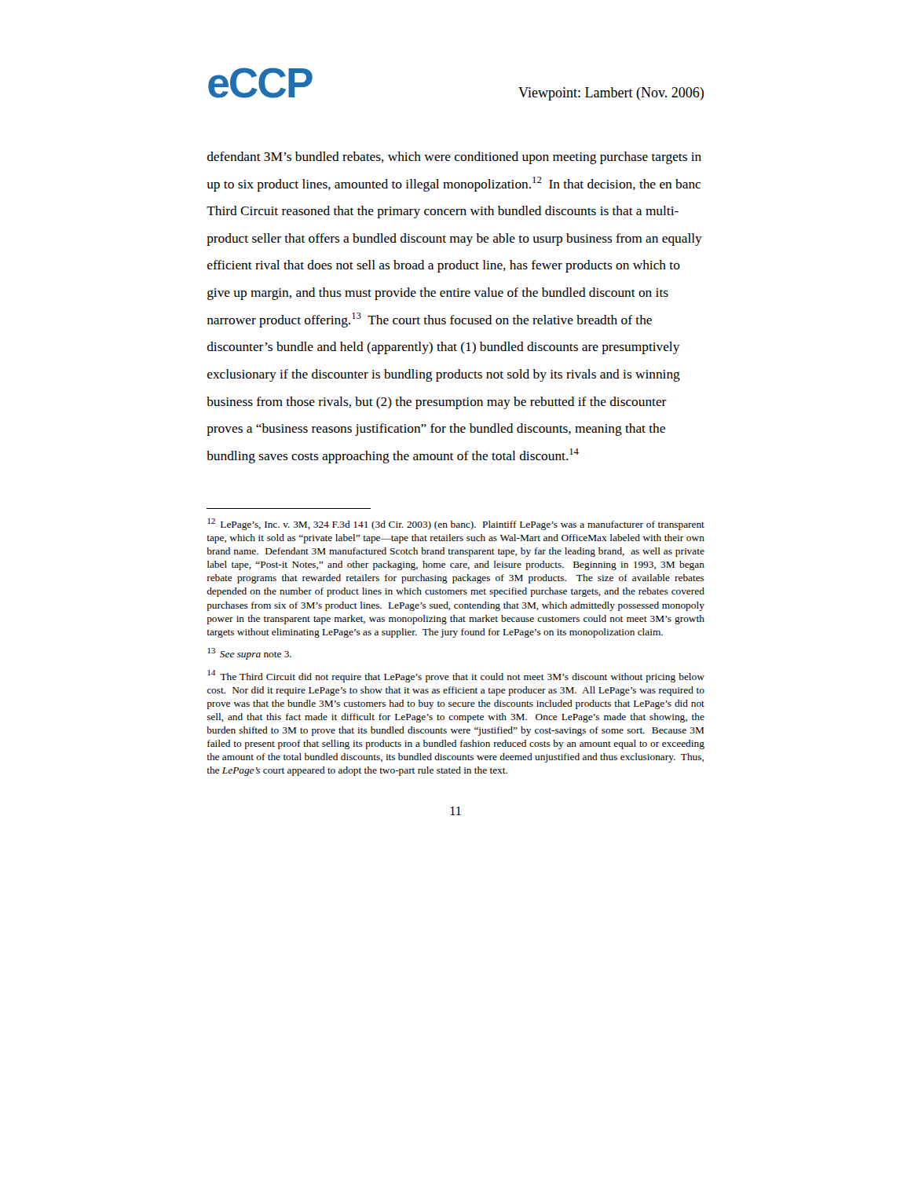eCCP
Viewpoint: Lambert (Nov. 2006)
defendant 3M’s bundled rebates, which were conditioned upon meeting purchase targets in up to six product lines, amounted to illegal monopolization.12 In that decision, the en banc Third Circuit reasoned that the primary concern with bundled discounts is that a multi-product seller that offers a bundled discount may be able to usurp business from an equally efficient rival that does not sell as broad a product line, has fewer products on which to give up margin, and thus must provide the entire value of the bundled discount on its narrower product offering.13 The court thus focused on the relative breadth of the discounter’s bundle and held (apparently) that (1) bundled discounts are presumptively exclusionary if the discounter is bundling products not sold by its rivals and is winning business from those rivals, but (2) the presumption may be rebutted if the discounter proves a “business reasons justification” for the bundled discounts, meaning that the bundling saves costs approaching the amount of the total discount.14
12 LePage’s, Inc. v. 3M, 324 F.3d 141 (3d Cir. 2003) (en banc). Plaintiff LePage’s was a manufacturer of transparent tape, which it sold as “private label” tape—tape that retailers such as Wal-Mart and OfficeMax labeled with their own brand name. Defendant 3M manufactured Scotch brand transparent tape, by far the leading brand, as well as private label tape, “Post-it Notes,” and other packaging, home care, and leisure products. Beginning in 1993, 3M began rebate programs that rewarded retailers for purchasing packages of 3M products. The size of available rebates depended on the number of product lines in which customers met specified purchase targets, and the rebates covered purchases from six of 3M’s product lines. LePage’s sued, contending that 3M, which admittedly possessed monopoly power in the transparent tape market, was monopolizing that market because customers could not meet 3M’s growth targets without eliminating LePage’s as a supplier. The jury found for LePage’s on its monopolization claim.
13 See supra note 3.
14 The Third Circuit did not require that LePage’s prove that it could not meet 3M’s discount without pricing below cost. Nor did it require LePage’s to show that it was as efficient a tape producer as 3M. All LePage’s was required to prove was that the bundle 3M’s customers had to buy to secure the discounts included products that LePage’s did not sell, and that this fact made it difficult for LePage’s to compete with 3M. Once LePage’s made that showing, the burden shifted to 3M to prove that its bundled discounts were “justified” by cost-savings of some sort. Because 3M failed to present proof that selling its products in a bundled fashion reduced costs by an amount equal to or exceeding the amount of the total bundled discounts, its bundled discounts were deemed unjustified and thus exclusionary. Thus, the LePage’s court appeared to adopt the two-part rule stated in the text.
11